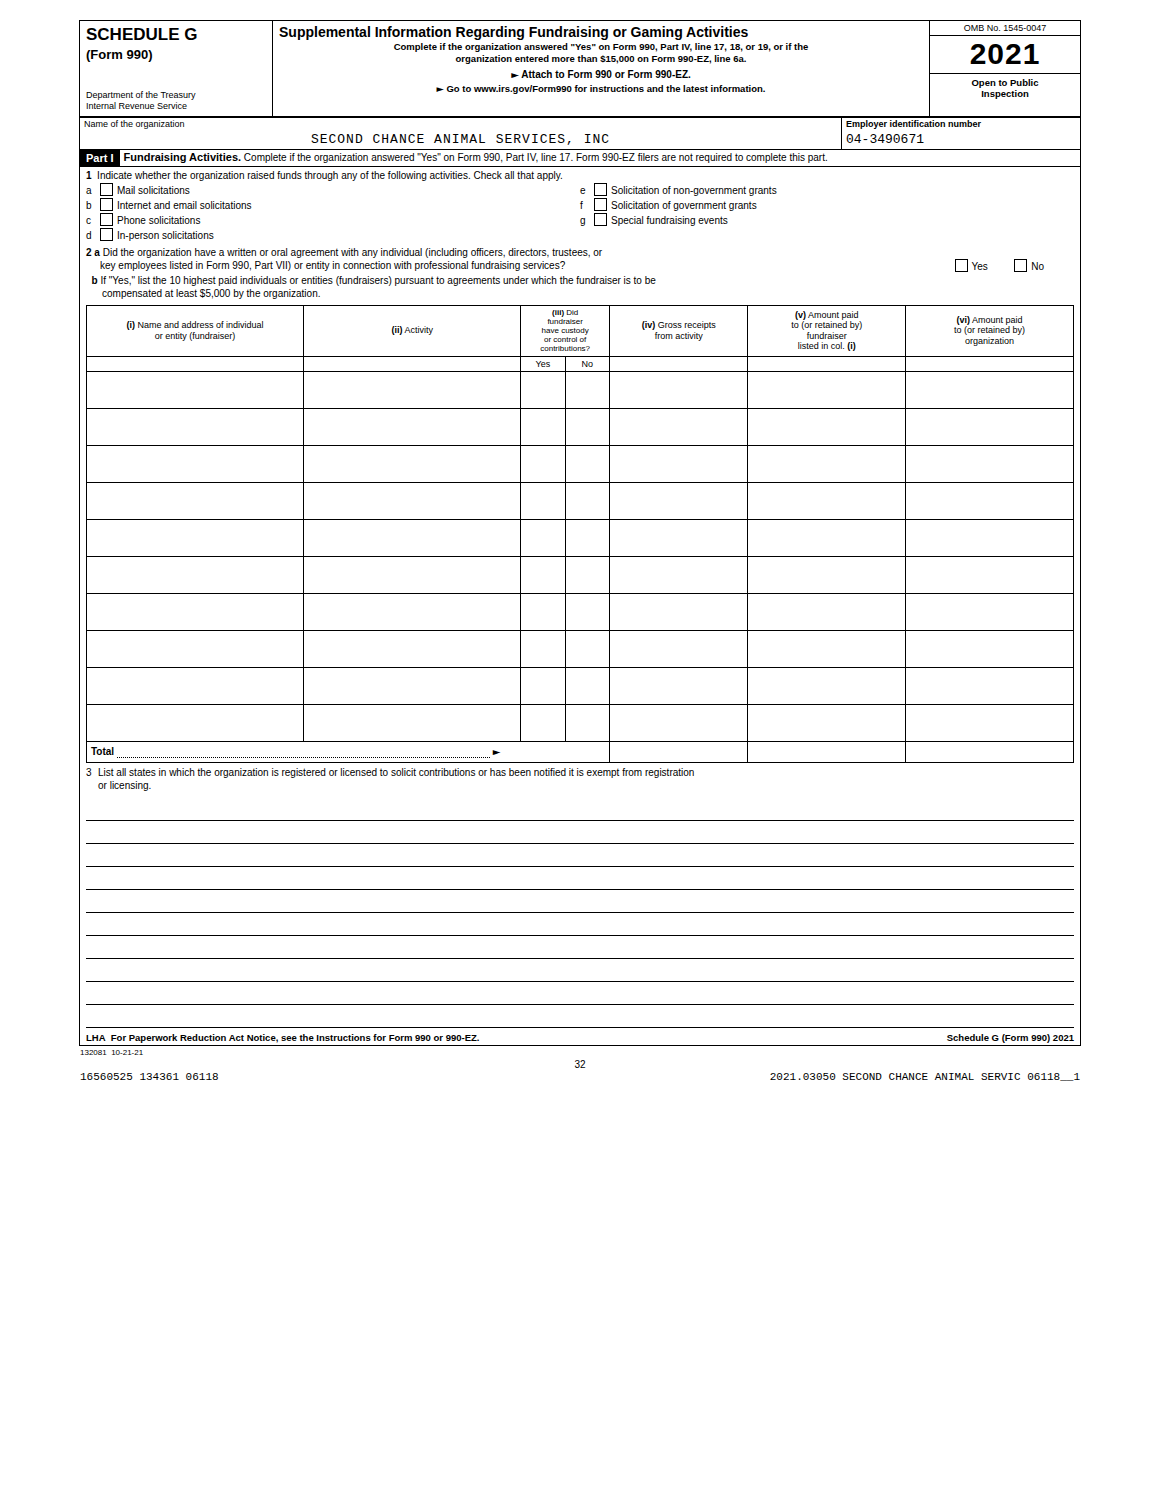SCHEDULE G
(Form 990)
Department of the Treasury
Internal Revenue Service
Supplemental Information Regarding Fundraising or Gaming Activities
Complete if the organization answered "Yes" on Form 990, Part IV, line 17, 18, or 19, or if the
organization entered more than $15,000 on Form 990-EZ, line 6a.
► Attach to Form 990 or Form 990-EZ.
► Go to www.irs.gov/Form990 for instructions and the latest information.
OMB No. 1545-0047
2021
Open to Public
Inspection
Name of the organization
SECOND CHANCE ANIMAL SERVICES, INC
Employer identification number
04-3490671
Part I
Fundraising Activities. Complete if the organization answered "Yes" on Form 990, Part IV, line 17. Form 990-EZ filers are not required to complete this part.
1 Indicate whether the organization raised funds through any of the following activities. Check all that apply.
a Mail solicitations
b Internet and email solicitations
c Phone solicitations
d In-person solicitations
e Solicitation of non-government grants
f Solicitation of government grants
g Special fundraising events
2 a Did the organization have a written or oral agreement with any individual (including officers, directors, trustees, or
Yes No key employees listed in Form 990, Part VII) or entity in connection with professional fundraising services?
b If "Yes," list the 10 highest paid individuals or entities (fundraisers) pursuant to agreements under which the fundraiser is to be
compensated at least $5,000 by the organization.
| (i) Name and address of individual or entity (fundraiser) | (ii) Activity | (iii) Did fundraiser have custody or control of contributions? | (iv) Gross receipts from activity | (v) Amount paid to (or retained by) fundraiser listed in col. (i) | (vi) Amount paid to (or retained by) organization |
| --- | --- | --- | --- | --- | --- |
| | | / Yes / No / | | | |
| Total ► | | | |
3 List all states in which the organization is registered or licensed to solicit contributions or has been notified it is exempt from registration
or licensing.
LHA For Paperwork Reduction Act Notice, see the Instructions for Form 990 or 990-EZ.
Schedule G (Form 990) 2021
132081 10-21-21
32
16560525 134361 06118 2021.03050 SECOND CHANCE ANIMAL SERVIC 06118__1